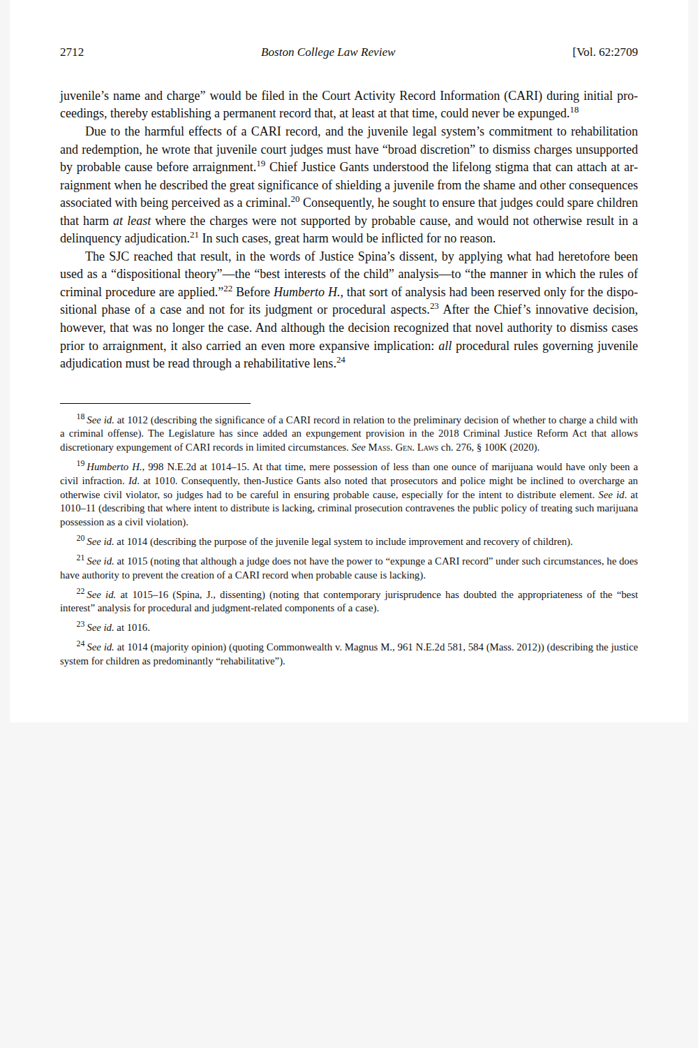2712 Boston College Law Review [Vol. 62:2709
juvenile’s name and charge” would be filed in the Court Activity Record Information (CARI) during initial proceedings, thereby establishing a permanent record that, at least at that time, could never be expunged.18
Due to the harmful effects of a CARI record, and the juvenile legal system’s commitment to rehabilitation and redemption, he wrote that juvenile court judges must have “broad discretion” to dismiss charges unsupported by probable cause before arraignment.19 Chief Justice Gants understood the lifelong stigma that can attach at arraignment when he described the great significance of shielding a juvenile from the shame and other consequences associated with being perceived as a criminal.20 Consequently, he sought to ensure that judges could spare children that harm at least where the charges were not supported by probable cause, and would not otherwise result in a delinquency adjudication.21 In such cases, great harm would be inflicted for no reason.
The SJC reached that result, in the words of Justice Spina’s dissent, by applying what had heretofore been used as a “dispositional theory”—the “best interests of the child” analysis—to “the manner in which the rules of criminal procedure are applied.”22 Before Humberto H., that sort of analysis had been reserved only for the dispositional phase of a case and not for its judgment or procedural aspects.23 After the Chief’s innovative decision, however, that was no longer the case. And although the decision recognized that novel authority to dismiss cases prior to arraignment, it also carried an even more expansive implication: all procedural rules governing juvenile adjudication must be read through a rehabilitative lens.24
18 See id. at 1012 (describing the significance of a CARI record in relation to the preliminary decision of whether to charge a child with a criminal offense). The Legislature has since added an expungement provision in the 2018 Criminal Justice Reform Act that allows discretionary expungement of CARI records in limited circumstances. See Mass. Gen. Laws ch. 276, § 100K (2020).
19 Humberto H., 998 N.E.2d at 1014–15. At that time, mere possession of less than one ounce of marijuana would have only been a civil infraction. Id. at 1010. Consequently, then-Justice Gants also noted that prosecutors and police might be inclined to overcharge an otherwise civil violator, so judges had to be careful in ensuring probable cause, especially for the intent to distribute element. See id. at 1010–11 (describing that where intent to distribute is lacking, criminal prosecution contravenes the public policy of treating such marijuana possession as a civil violation).
20 See id. at 1014 (describing the purpose of the juvenile legal system to include improvement and recovery of children).
21 See id. at 1015 (noting that although a judge does not have the power to “expunge a CARI record” under such circumstances, he does have authority to prevent the creation of a CARI record when probable cause is lacking).
22 See id. at 1015–16 (Spina, J., dissenting) (noting that contemporary jurisprudence has doubted the appropriateness of the “best interest” analysis for procedural and judgment-related components of a case).
23 See id. at 1016.
24 See id. at 1014 (majority opinion) (quoting Commonwealth v. Magnus M., 961 N.E.2d 581, 584 (Mass. 2012)) (describing the justice system for children as predominantly “rehabilitative”).